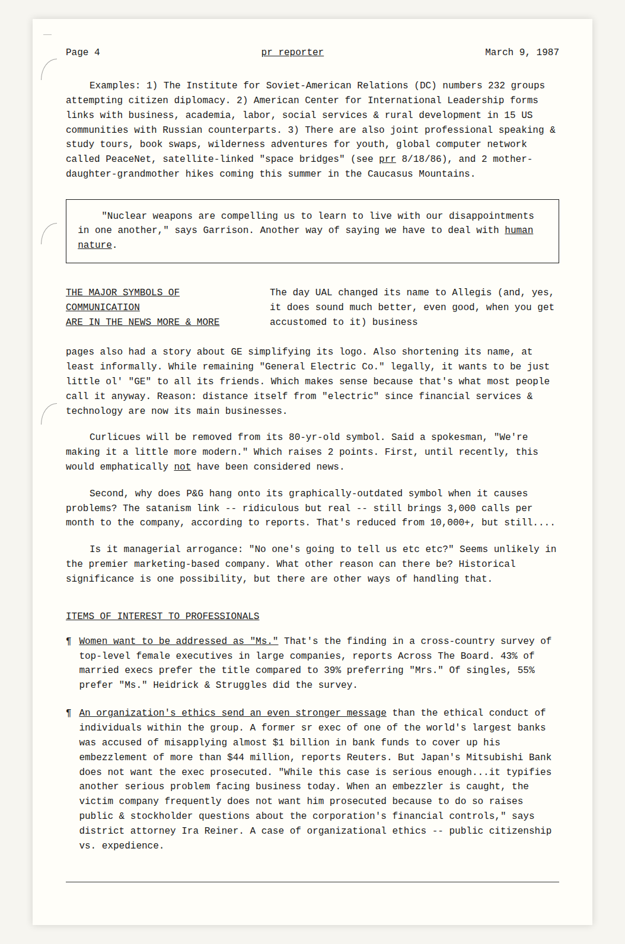Page 4 pr reporter March 9, 1987
Examples: 1) The Institute for Soviet-American Relations (DC) numbers 232 groups attempting citizen diplomacy. 2) American Center for International Leadership forms links with business, academia, labor, social services & rural development in 15 US communities with Russian counterparts. 3) There are also joint professional speaking & study tours, book swaps, wilderness adventures for youth, global computer network called PeaceNet, satellite-linked "space bridges" (see prr 8/18/86), and 2 mother-daughter-grandmother hikes coming this summer in the Caucasus Mountains.
"Nuclear weapons are compelling us to learn to live with our disappointments in one another," says Garrison. Another way of saying we have to deal with human nature.
THE MAJOR SYMBOLS OF COMMUNICATION ARE IN THE NEWS MORE & MORE
The day UAL changed its name to Allegis (and, yes, it does sound much better, even good, when you get accustomed to it) business
pages also had a story about GE simplifying its logo. Also shortening its name, at least informally. While remaining "General Electric Co." legally, it wants to be just little ol' "GE" to all its friends. Which makes sense because that's what most people call it anyway. Reason: distance itself from "electric" since financial services & technology are now its main businesses.
Curlicues will be removed from its 80-yr-old symbol. Said a spokesman, "We're making it a little more modern." Which raises 2 points. First, until recently, this would emphatically not have been considered news.
Second, why does P&G hang onto its graphically-outdated symbol when it causes problems? The satanism link -- ridiculous but real -- still brings 3,000 calls per month to the company, according to reports. That's reduced from 10,000+, but still....
Is it managerial arrogance: "No one's going to tell us etc etc?" Seems unlikely in the premier marketing-based company. What other reason can there be? Historical significance is one possibility, but there are other ways of handling that.
ITEMS OF INTEREST TO PROFESSIONALS
Women want to be addressed as "Ms." That's the finding in a cross-country survey of top-level female executives in large companies, reports Across The Board. 43% of married execs prefer the title compared to 39% preferring "Mrs." Of singles, 55% prefer "Ms." Heidrick & Struggles did the survey.
An organization's ethics send an even stronger message than the ethical conduct of individuals within the group. A former sr exec of one of the world's largest banks was accused of misapplying almost $1 billion in bank funds to cover up his embezzlement of more than $44 million, reports Reuters. But Japan's Mitsubishi Bank does not want the exec prosecuted. "While this case is serious enough...it typifies another serious problem facing business today. When an embezzler is caught, the victim company frequently does not want him prosecuted because to do so raises public & stockholder questions about the corporation's financial controls," says district attorney Ira Reiner. A case of organizational ethics -- public citizenship vs. expedience.